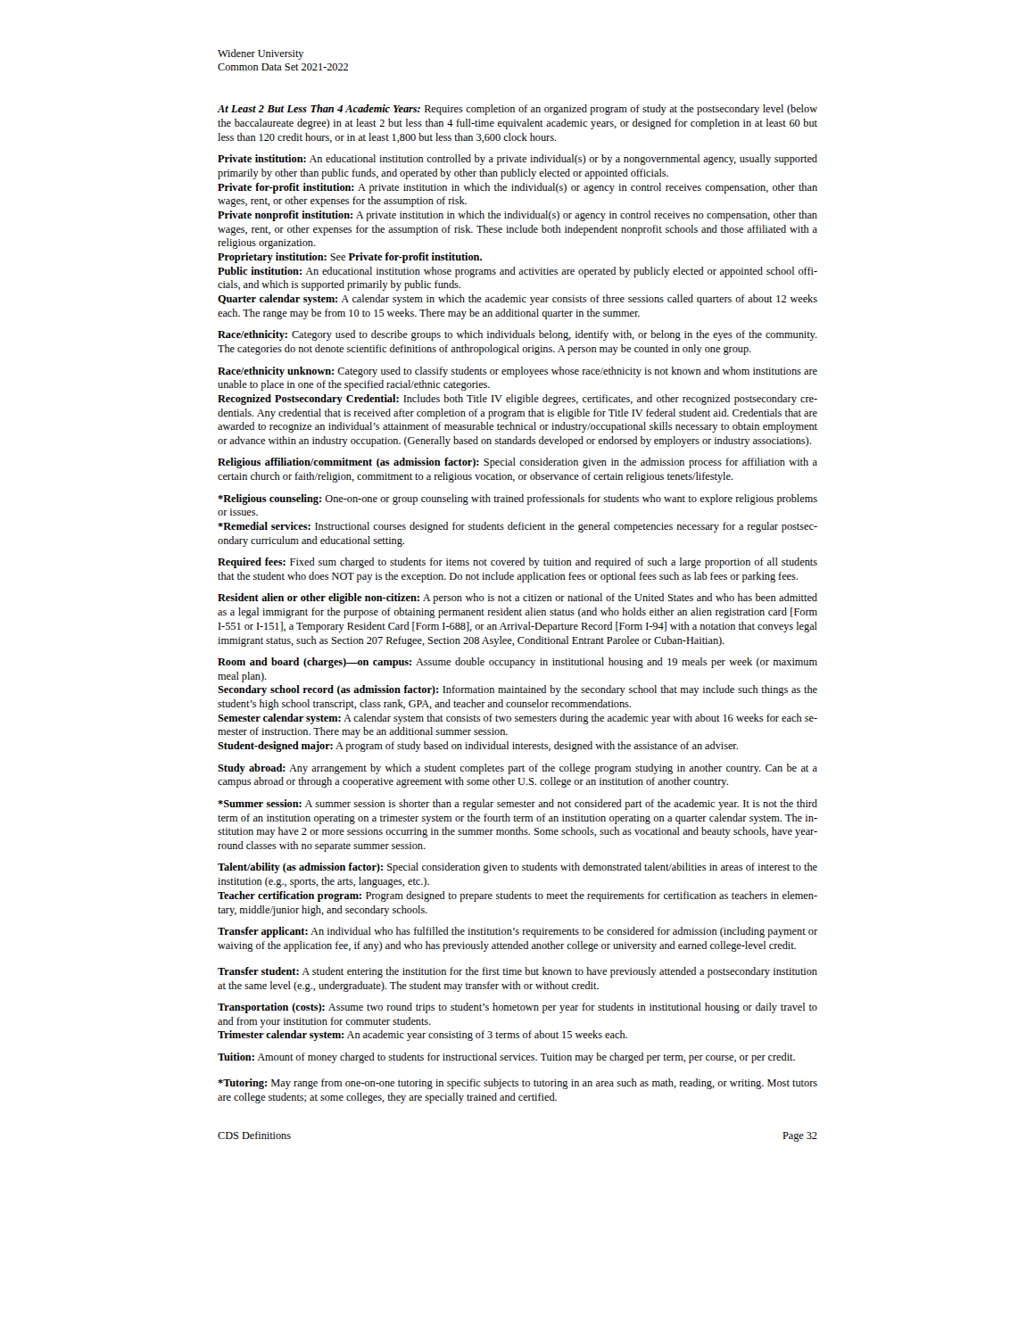Widener University
Common Data Set 2021-2022
At Least 2 But Less Than 4 Academic Years: Requires completion of an organized program of study at the postsecondary level (below the baccalaureate degree) in at least 2 but less than 4 full-time equivalent academic years, or designed for completion in at least 60 but less than 120 credit hours, or in at least 1,800 but less than 3,600 clock hours.
Private institution: An educational institution controlled by a private individual(s) or by a nongovernmental agency, usually supported primarily by other than public funds, and operated by other than publicly elected or appointed officials.
Private for-profit institution: A private institution in which the individual(s) or agency in control receives compensation, other than wages, rent, or other expenses for the assumption of risk.
Private nonprofit institution: A private institution in which the individual(s) or agency in control receives no compensation, other than wages, rent, or other expenses for the assumption of risk. These include both independent nonprofit schools and those affiliated with a religious organization.
Proprietary institution: See Private for-profit institution.
Public institution: An educational institution whose programs and activities are operated by publicly elected or appointed school officials, and which is supported primarily by public funds.
Quarter calendar system: A calendar system in which the academic year consists of three sessions called quarters of about 12 weeks each. The range may be from 10 to 15 weeks. There may be an additional quarter in the summer.
Race/ethnicity: Category used to describe groups to which individuals belong, identify with, or belong in the eyes of the community. The categories do not denote scientific definitions of anthropological origins. A person may be counted in only one group.
Race/ethnicity unknown: Category used to classify students or employees whose race/ethnicity is not known and whom institutions are unable to place in one of the specified racial/ethnic categories.
Recognized Postsecondary Credential: Includes both Title IV eligible degrees, certificates, and other recognized postsecondary credentials. Any credential that is received after completion of a program that is eligible for Title IV federal student aid. Credentials that are awarded to recognize an individual’s attainment of measurable technical or industry/occupational skills necessary to obtain employment or advance within an industry occupation. (Generally based on standards developed or endorsed by employers or industry associations).
Religious affiliation/commitment (as admission factor): Special consideration given in the admission process for affiliation with a certain church or faith/religion, commitment to a religious vocation, or observance of certain religious tenets/lifestyle.
*Religious counseling: One-on-one or group counseling with trained professionals for students who want to explore religious problems or issues.
*Remedial services: Instructional courses designed for students deficient in the general competencies necessary for a regular postsecondary curriculum and educational setting.
Required fees: Fixed sum charged to students for items not covered by tuition and required of such a large proportion of all students that the student who does NOT pay is the exception. Do not include application fees or optional fees such as lab fees or parking fees.
Resident alien or other eligible non-citizen: A person who is not a citizen or national of the United States and who has been admitted as a legal immigrant for the purpose of obtaining permanent resident alien status (and who holds either an alien registration card [Form I-551 or I-151], a Temporary Resident Card [Form I-688], or an Arrival-Departure Record [Form I-94] with a notation that conveys legal immigrant status, such as Section 207 Refugee, Section 208 Asylee, Conditional Entrant Parolee or Cuban-Haitian).
Room and board (charges)—on campus: Assume double occupancy in institutional housing and 19 meals per week (or maximum meal plan).
Secondary school record (as admission factor): Information maintained by the secondary school that may include such things as the student’s high school transcript, class rank, GPA, and teacher and counselor recommendations.
Semester calendar system: A calendar system that consists of two semesters during the academic year with about 16 weeks for each semester of instruction. There may be an additional summer session.
Student-designed major: A program of study based on individual interests, designed with the assistance of an adviser.
Study abroad: Any arrangement by which a student completes part of the college program studying in another country. Can be at a campus abroad or through a cooperative agreement with some other U.S. college or an institution of another country.
*Summer session: A summer session is shorter than a regular semester and not considered part of the academic year. It is not the third term of an institution operating on a trimester system or the fourth term of an institution operating on a quarter calendar system. The institution may have 2 or more sessions occurring in the summer months. Some schools, such as vocational and beauty schools, have year-round classes with no separate summer session.
Talent/ability (as admission factor): Special consideration given to students with demonstrated talent/abilities in areas of interest to the institution (e.g., sports, the arts, languages, etc.).
Teacher certification program: Program designed to prepare students to meet the requirements for certification as teachers in elementary, middle/junior high, and secondary schools.
Transfer applicant: An individual who has fulfilled the institution’s requirements to be considered for admission (including payment or waiving of the application fee, if any) and who has previously attended another college or university and earned college-level credit.
Transfer student: A student entering the institution for the first time but known to have previously attended a postsecondary institution at the same level (e.g., undergraduate). The student may transfer with or without credit.
Transportation (costs): Assume two round trips to student’s hometown per year for students in institutional housing or daily travel to and from your institution for commuter students.
Trimester calendar system: An academic year consisting of 3 terms of about 15 weeks each.
Tuition: Amount of money charged to students for instructional services. Tuition may be charged per term, per course, or per credit.
*Tutoring: May range from one-on-one tutoring in specific subjects to tutoring in an area such as math, reading, or writing. Most tutors are college students; at some colleges, they are specially trained and certified.
CDS Definitions
Page 32